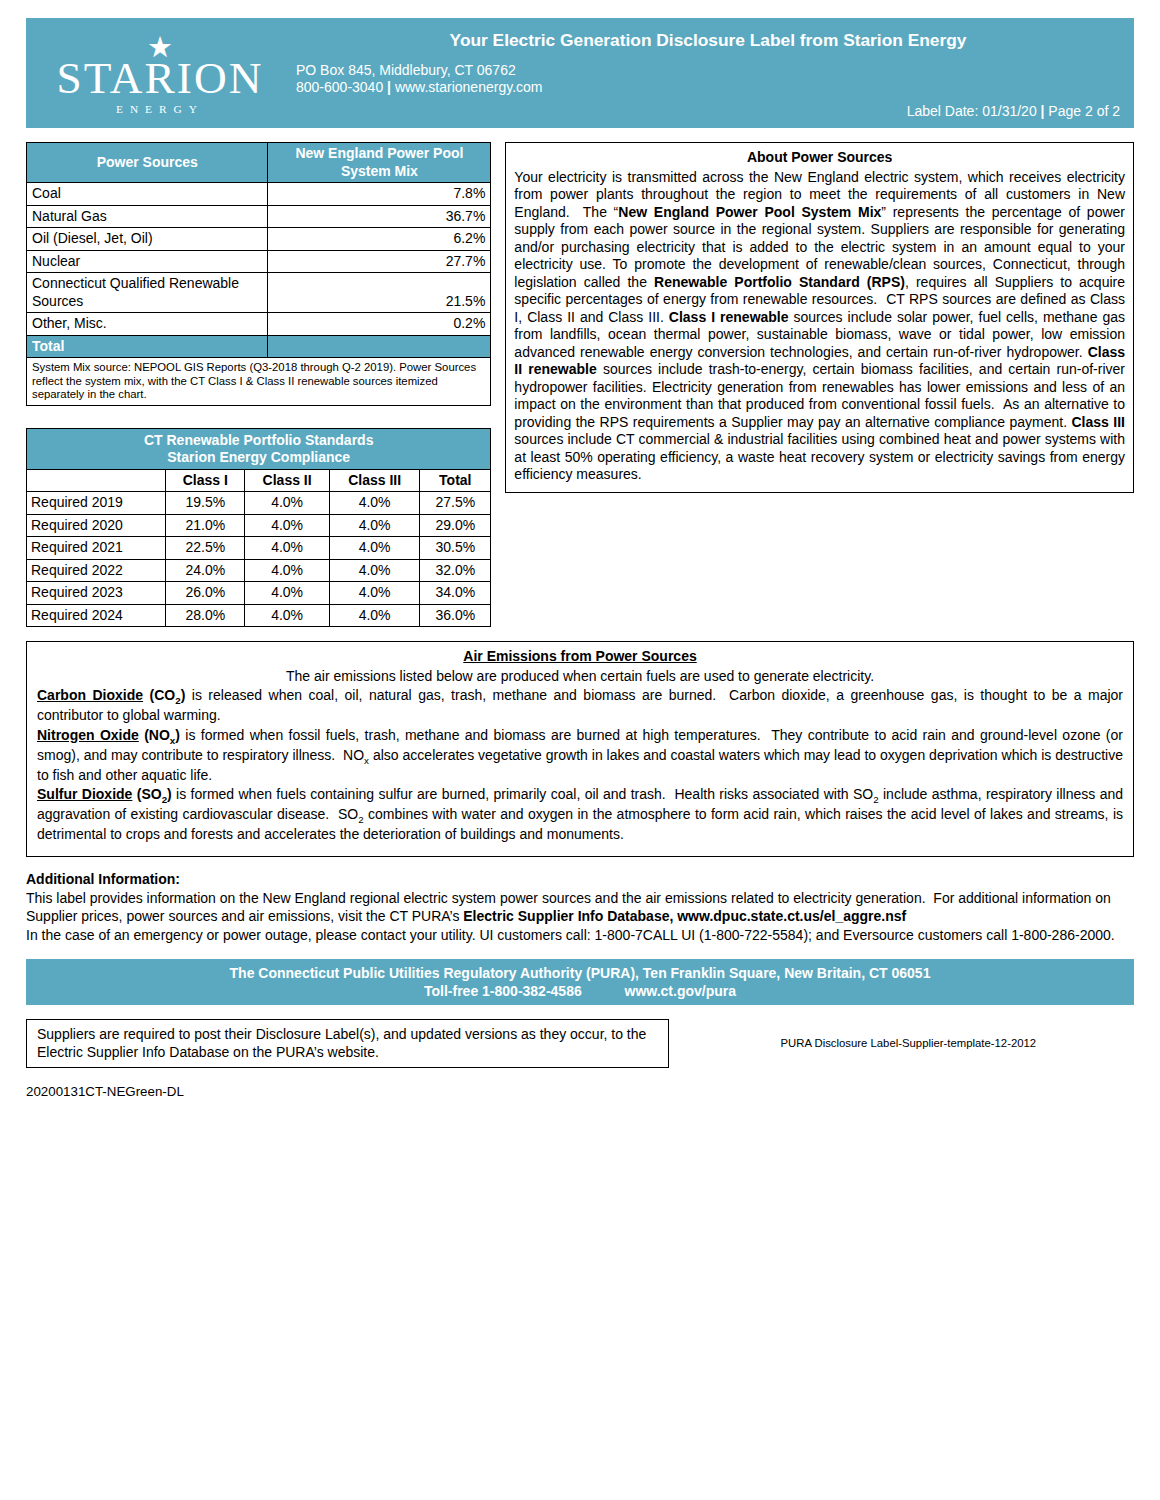★
STARION
ENERGY
Your Electric Generation Disclosure Label from Starion Energy
PO Box 845, Middlebury, CT 06762
800-600-3040 | www.starionenergy.com
Label Date: 01/31/20 | Page 2 of 2
| Power Sources | New England Power Pool System Mix |
| --- | --- |
| Coal | 7.8% |
| Natural Gas | 36.7% |
| Oil (Diesel, Jet, Oil) | 6.2% |
| Nuclear | 27.7% |
| Connecticut Qualified Renewable Sources | 21.5% |
| Other, Misc. | 0.2% |
| Total | |
System Mix source: NEPOOL GIS Reports (Q3-2018 through Q-2 2019). Power Sources reflect the system mix, with the CT Class I & Class II renewable sources itemized separately in the chart.
CT Renewable Portfolio Standards
Starion Energy Compliance
| | Class I | Class II | Class III | Total |
| --- | --- | --- | --- | --- |
| Required 2019 | 19.5% | 4.0% | 4.0% | 27.5% |
| Required 2020 | 21.0% | 4.0% | 4.0% | 29.0% |
| Required 2021 | 22.5% | 4.0% | 4.0% | 30.5% |
| Required 2022 | 24.0% | 4.0% | 4.0% | 32.0% |
| Required 2023 | 26.0% | 4.0% | 4.0% | 34.0% |
| Required 2024 | 28.0% | 4.0% | 4.0% | 36.0% |
About Power Sources
Your electricity is transmitted across the New England electric system, which receives electricity from power plants throughout the region to meet the requirements of all customers in New England. The “New England Power Pool System Mix” represents the percentage of power supply from each power source in the regional system. Suppliers are responsible for generating and/or purchasing electricity that is added to the electric system in an amount equal to your electricity use. To promote the development of renewable/clean sources, Connecticut, through legislation called the Renewable Portfolio Standard (RPS), requires all Suppliers to acquire specific percentages of energy from renewable resources. CT RPS sources are defined as Class I, Class II and Class III. Class I renewable sources include solar power, fuel cells, methane gas from landfills, ocean thermal power, sustainable biomass, wave or tidal power, low emission advanced renewable energy conversion technologies, and certain run-of-river hydropower. Class II renewable sources include trash-to-energy, certain biomass facilities, and certain run-of-river hydropower facilities. Electricity generation from renewables has lower emissions and less of an impact on the environment than that produced from conventional fossil fuels. As an alternative to providing the RPS requirements a Supplier may pay an alternative compliance payment. Class III sources include CT commercial & industrial facilities using combined heat and power systems with at least 50% operating efficiency, a waste heat recovery system or electricity savings from energy efficiency measures.
Air Emissions from Power Sources
The air emissions listed below are produced when certain fuels are used to generate electricity.
Carbon Dioxide (CO2) is released when coal, oil, natural gas, trash, methane and biomass are burned. Carbon dioxide, a greenhouse gas, is thought to be a major contributor to global warming.
Nitrogen Oxide (NOx) is formed when fossil fuels, trash, methane and biomass are burned at high temperatures. They contribute to acid rain and ground-level ozone (or smog), and may contribute to respiratory illness. NOx also accelerates vegetative growth in lakes and coastal waters which may lead to oxygen deprivation which is destructive to fish and other aquatic life.
Sulfur Dioxide (SO2) is formed when fuels containing sulfur are burned, primarily coal, oil and trash. Health risks associated with SO2 include asthma, respiratory illness and aggravation of existing cardiovascular disease. SO2 combines with water and oxygen in the atmosphere to form acid rain, which raises the acid level of lakes and streams, is detrimental to crops and forests and accelerates the deterioration of buildings and monuments.
Additional Information:
This label provides information on the New England regional electric system power sources and the air emissions related to electricity generation. For additional information on Supplier prices, power sources and air emissions, visit the CT PURA’s Electric Supplier Info Database, www.dpuc.state.ct.us/el_aggre.nsf
In the case of an emergency or power outage, please contact your utility. UI customers call: 1-800-7CALL UI (1-800-722-5584); and Eversource customers call 1-800-286-2000.
The Connecticut Public Utilities Regulatory Authority (PURA), Ten Franklin Square, New Britain, CT 06051
Toll-free 1-800-382-4586 www.ct.gov/pura
Suppliers are required to post their Disclosure Label(s), and updated versions as they occur, to the Electric Supplier Info Database on the PURA’s website.
PURA Disclosure Label-Supplier-template-12-2012
20200131CT-NEGreen-DL